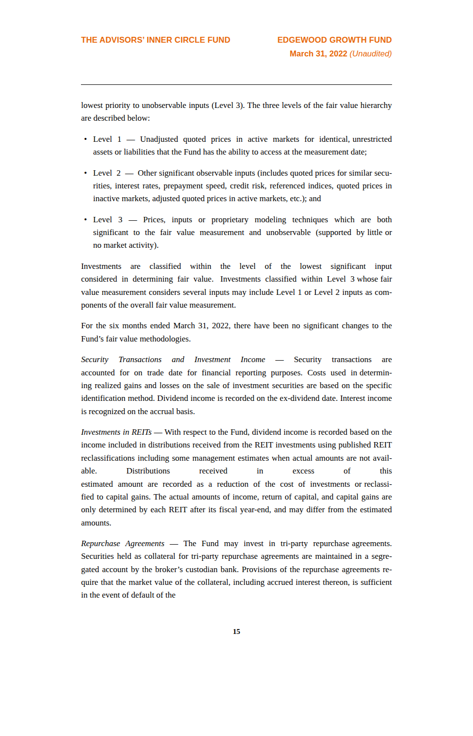The Advisors’ Inner Circle Fund Edgewood Growth Fund
March 31, 2022 (Unaudited)
lowest priority to unobservable inputs (Level 3). The three levels of the fair value hierarchy are described below:
Level 1 — Unadjusted quoted prices in active markets for identical, unrestricted assets or liabilities that the Fund has the ability to access at the measurement date;
Level 2 — Other significant observable inputs (includes quoted prices for similar securities, interest rates, prepayment speed, credit risk, referenced indices, quoted prices in inactive markets, adjusted quoted prices in active markets, etc.); and
Level 3 — Prices, inputs or proprietary modeling techniques which are both significant to the fair value measurement and unobservable (supported by little or no market activity).
Investments are classified within the level of the lowest significant input considered in determining fair value. Investments classified within Level 3 whose fair value measurement considers several inputs may include Level 1 or Level 2 inputs as components of the overall fair value measurement.
For the six months ended March 31, 2022, there have been no significant changes to the Fund’s fair value methodologies.
Security Transactions and Investment Income — Security transactions are accounted for on trade date for financial reporting purposes. Costs used in determining realized gains and losses on the sale of investment securities are based on the specific identification method. Dividend income is recorded on the ex-dividend date. Interest income is recognized on the accrual basis.
Investments in REITs — With respect to the Fund, dividend income is recorded based on the income included in distributions received from the REIT investments using published REIT reclassifications including some management estimates when actual amounts are not available. Distributions received in excess of this estimated amount are recorded as a reduction of the cost of investments or reclassified to capital gains. The actual amounts of income, return of capital, and capital gains are only determined by each REIT after its fiscal year-end, and may differ from the estimated amounts.
Repurchase Agreements — The Fund may invest in tri-party repurchase agreements. Securities held as collateral for tri-party repurchase agreements are maintained in a segregated account by the broker’s custodian bank. Provisions of the repurchase agreements require that the market value of the collateral, including accrued interest thereon, is sufficient in the event of default of the
15